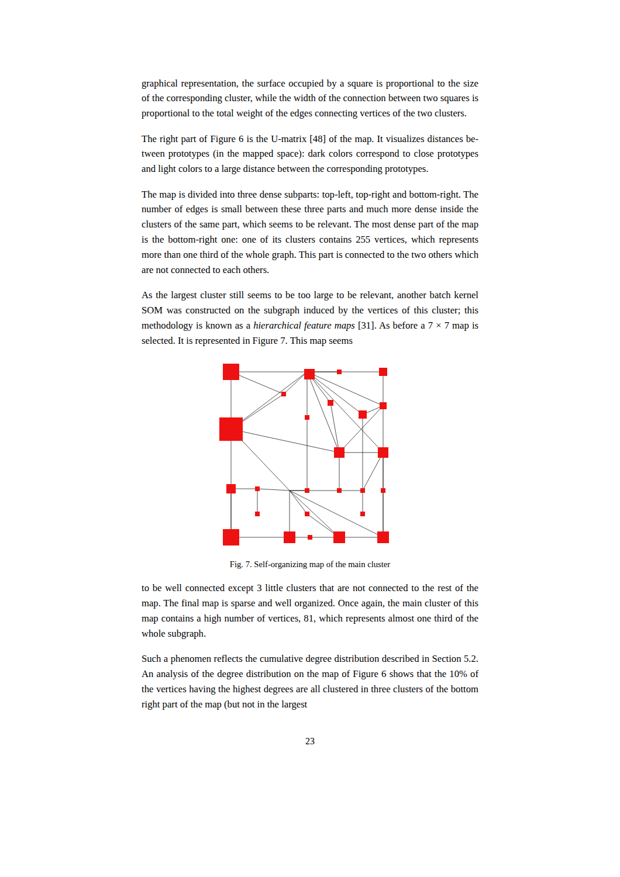graphical representation, the surface occupied by a square is proportional to the size of the corresponding cluster, while the width of the connection between two squares is proportional to the total weight of the edges connecting vertices of the two clusters.
The right part of Figure 6 is the U-matrix [48] of the map. It visualizes distances between prototypes (in the mapped space): dark colors correspond to close prototypes and light colors to a large distance between the corresponding prototypes.
The map is divided into three dense subparts: top-left, top-right and bottom-right. The number of edges is small between these three parts and much more dense inside the clusters of the same part, which seems to be relevant. The most dense part of the map is the bottom-right one: one of its clusters contains 255 vertices, which represents more than one third of the whole graph. This part is connected to the two others which are not connected to each others.
As the largest cluster still seems to be too large to be relevant, another batch kernel SOM was constructed on the subgraph induced by the vertices of this cluster; this methodology is known as a hierarchical feature maps [31]. As before a 7 × 7 map is selected. It is represented in Figure 7. This map seems
Fig. 7. Self-organizing map of the main cluster
to be well connected except 3 little clusters that are not connected to the rest of the map. The final map is sparse and well organized. Once again, the main cluster of this map contains a high number of vertices, 81, which represents almost one third of the whole subgraph.
Such a phenomen reflects the cumulative degree distribution described in Section 5.2. An analysis of the degree distribution on the map of Figure 6 shows that the 10% of the vertices having the highest degrees are all clustered in three clusters of the bottom right part of the map (but not in the largest
23